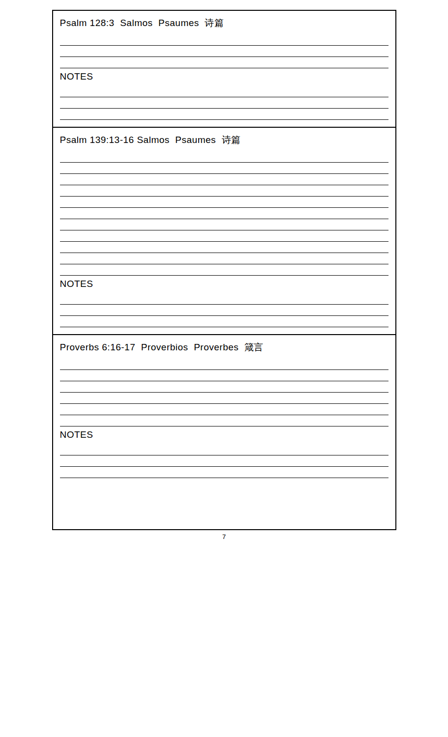Psalm 128:3 Salmos Psaumes 诗篇
NOTES
Psalm 139:13-16 Salmos Psaumes 诗篇
NOTES
Proverbs 6:16-17 Proverbios Proverbes 箴言
NOTES
7